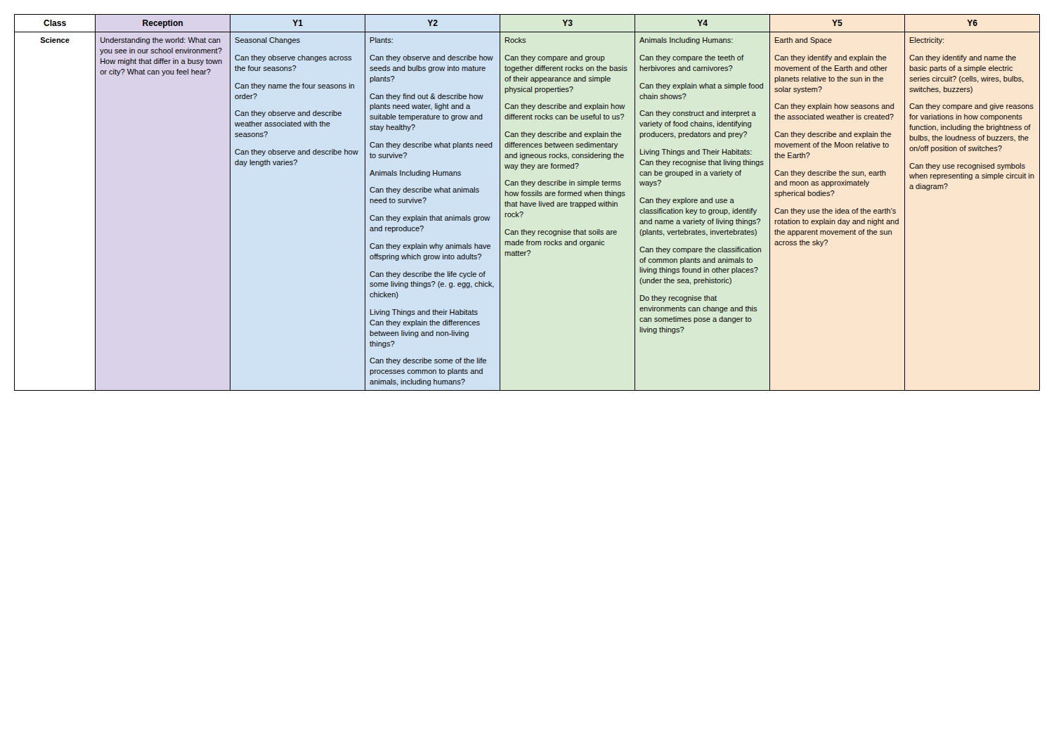| Class | Reception | Y1 | Y2 | Y3 | Y4 | Y5 | Y6 |
| --- | --- | --- | --- | --- | --- | --- | --- |
| Science | Understanding the world: What can you see in our school environment? How might that differ in a busy town or city? What can you feel hear? | Seasonal Changes Can they observe changes across the four seasons? Can they name the four seasons in order? Can they observe and describe weather associated with the seasons? Can they observe and describe how day length varies? | Plants: Can they observe and describe how seeds and bulbs grow into mature plants? Can they find out & describe how plants need water, light and a suitable temperature to grow and stay healthy? Can they describe what plants need to survive? Animals Including Humans Can they describe what animals need to survive? Can they explain that animals grow and reproduce? Can they explain why animals have offspring which grow into adults? Can they describe the life cycle of some living things? (e. g. egg, chick, chicken) Living Things and their Habitats Can they explain the differences between living and non-living things? Can they describe some of the life processes common to plants and animals, including humans? | Rocks Can they compare and group together different rocks on the basis of their appearance and simple physical properties? Can they describe and explain how different rocks can be useful to us? Can they describe and explain the differences between sedimentary and igneous rocks, considering the way they are formed? Can they describe in simple terms how fossils are formed when things that have lived are trapped within rock? Can they recognise that soils are made from rocks and organic matter? | Animals Including Humans: Can they compare the teeth of herbivores and carnivores? Can they explain what a simple food chain shows? Can they construct and interpret a variety of food chains, identifying producers, predators and prey? Living Things and Their Habitats: Can they recognise that living things can be grouped in a variety of ways? Can they explore and use a classification key to group, identify and name a variety of living things? (plants, vertebrates, invertebrates) Can they compare the classification of common plants and animals to living things found in other places? (under the sea, prehistoric) Do they recognise that environments can change and this can sometimes pose a danger to living things? | Earth and Space Can they identify and explain the movement of the Earth and other planets relative to the sun in the solar system? Can they explain how seasons and the associated weather is created? Can they describe and explain the movement of the Moon relative to the Earth? Can they describe the sun, earth and moon as approximately spherical bodies? Can they use the idea of the earth's rotation to explain day and night and the apparent movement of the sun across the sky? | Electricity: Can they identify and name the basic parts of a simple electric series circuit? (cells, wires, bulbs, switches, buzzers) Can they compare and give reasons for variations in how components function, including the brightness of bulbs, the loudness of buzzers, the on/off position of switches? Can they use recognised symbols when representing a simple circuit in a diagram? |